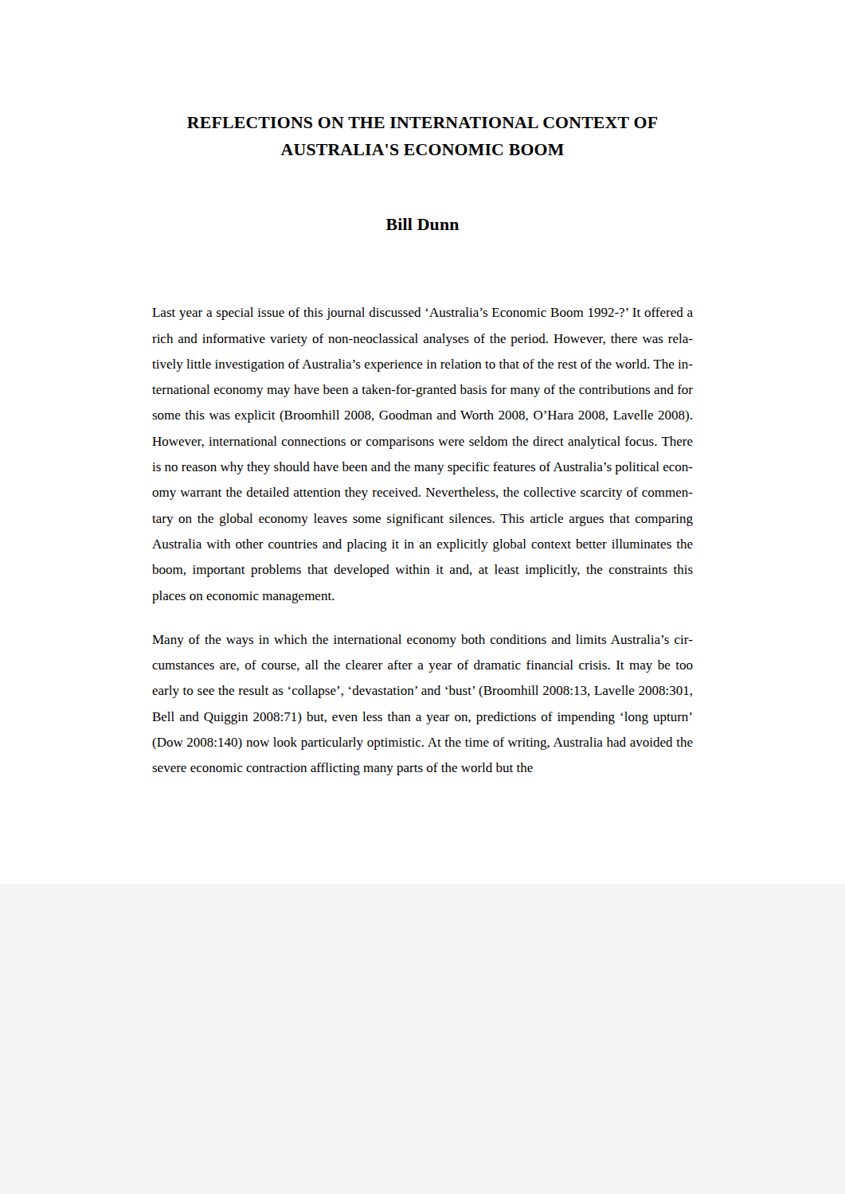Reflections on the International Context of Australia's Economic Boom
Bill Dunn
Last year a special issue of this journal discussed ‘Australia’s Economic Boom 1992-?’ It offered a rich and informative variety of non-neoclassical analyses of the period. However, there was relatively little investigation of Australia’s experience in relation to that of the rest of the world. The international economy may have been a taken-for-granted basis for many of the contributions and for some this was explicit (Broomhill 2008, Goodman and Worth 2008, O’Hara 2008, Lavelle 2008). However, international connections or comparisons were seldom the direct analytical focus. There is no reason why they should have been and the many specific features of Australia’s political economy warrant the detailed attention they received. Nevertheless, the collective scarcity of commentary on the global economy leaves some significant silences. This article argues that comparing Australia with other countries and placing it in an explicitly global context better illuminates the boom, important problems that developed within it and, at least implicitly, the constraints this places on economic management.
Many of the ways in which the international economy both conditions and limits Australia’s circumstances are, of course, all the clearer after a year of dramatic financial crisis. It may be too early to see the result as ‘collapse’, ‘devastation’ and ‘bust’ (Broomhill 2008:13, Lavelle 2008:301, Bell and Quiggin 2008:71) but, even less than a year on, predictions of impending ‘long upturn’ (Dow 2008:140) now look particularly optimistic. At the time of writing, Australia had avoided the severe economic contraction afflicting many parts of the world but the